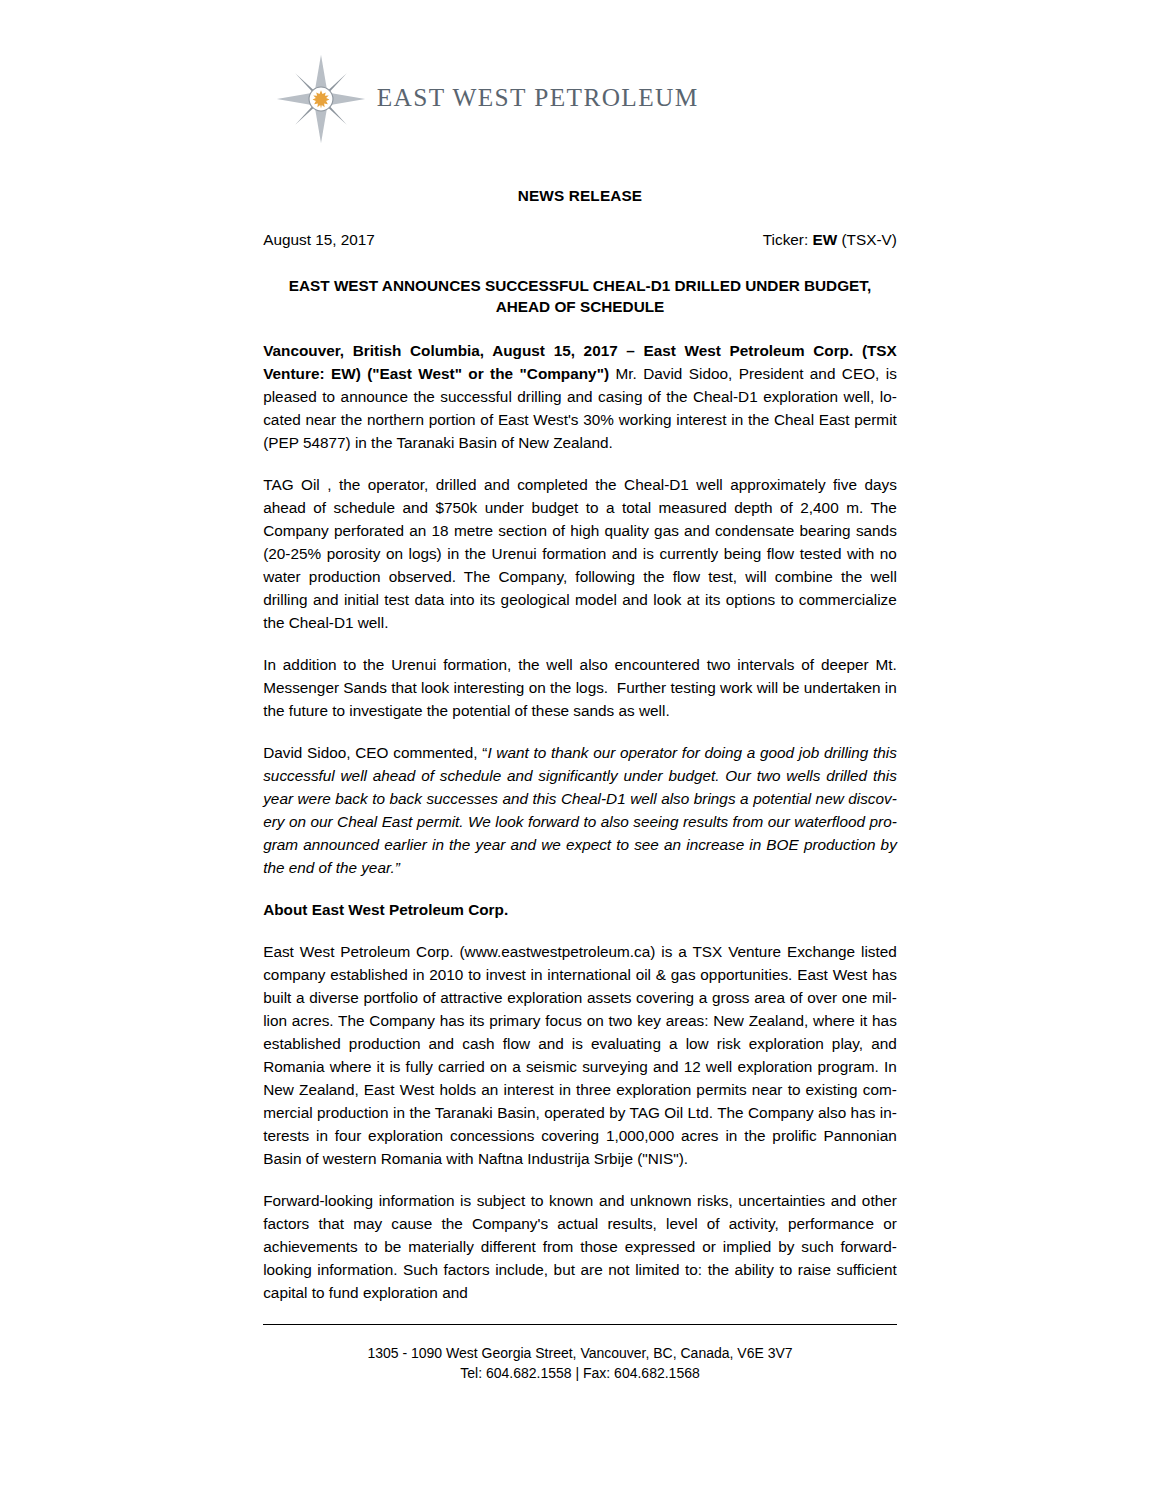EAST WEST PETROLEUM
NEWS RELEASE
August 15, 2017 Ticker: EW (TSX-V)
EAST WEST ANNOUNCES SUCCESSFUL CHEAL-D1 DRILLED UNDER BUDGET, AHEAD OF SCHEDULE
Vancouver, British Columbia, August 15, 2017 – East West Petroleum Corp. (TSX Venture: EW) ("East West" or the "Company") Mr. David Sidoo, President and CEO, is pleased to announce the successful drilling and casing of the Cheal-D1 exploration well, located near the northern portion of East West's 30% working interest in the Cheal East permit (PEP 54877) in the Taranaki Basin of New Zealand.
TAG Oil , the operator, drilled and completed the Cheal-D1 well approximately five days ahead of schedule and $750k under budget to a total measured depth of 2,400 m. The Company perforated an 18 metre section of high quality gas and condensate bearing sands (20-25% porosity on logs) in the Urenui formation and is currently being flow tested with no water production observed. The Company, following the flow test, will combine the well drilling and initial test data into its geological model and look at its options to commercialize the Cheal-D1 well.
In addition to the Urenui formation, the well also encountered two intervals of deeper Mt. Messenger Sands that look interesting on the logs. Further testing work will be undertaken in the future to investigate the potential of these sands as well.
David Sidoo, CEO commented, “I want to thank our operator for doing a good job drilling this successful well ahead of schedule and significantly under budget. Our two wells drilled this year were back to back successes and this Cheal-D1 well also brings a potential new discovery on our Cheal East permit. We look forward to also seeing results from our waterflood program announced earlier in the year and we expect to see an increase in BOE production by the end of the year.”
About East West Petroleum Corp.
East West Petroleum Corp. (www.eastwestpetroleum.ca) is a TSX Venture Exchange listed company established in 2010 to invest in international oil & gas opportunities. East West has built a diverse portfolio of attractive exploration assets covering a gross area of over one million acres. The Company has its primary focus on two key areas: New Zealand, where it has established production and cash flow and is evaluating a low risk exploration play, and Romania where it is fully carried on a seismic surveying and 12 well exploration program. In New Zealand, East West holds an interest in three exploration permits near to existing commercial production in the Taranaki Basin, operated by TAG Oil Ltd. The Company also has interests in four exploration concessions covering 1,000,000 acres in the prolific Pannonian Basin of western Romania with Naftna Industrija Srbije ("NIS").
Forward-looking information is subject to known and unknown risks, uncertainties and other factors that may cause the Company's actual results, level of activity, performance or achievements to be materially different from those expressed or implied by such forward-looking information. Such factors include, but are not limited to: the ability to raise sufficient capital to fund exploration and
1305 - 1090 West Georgia Street, Vancouver, BC, Canada, V6E 3V7
Tel: 604.682.1558 | Fax: 604.682.1568